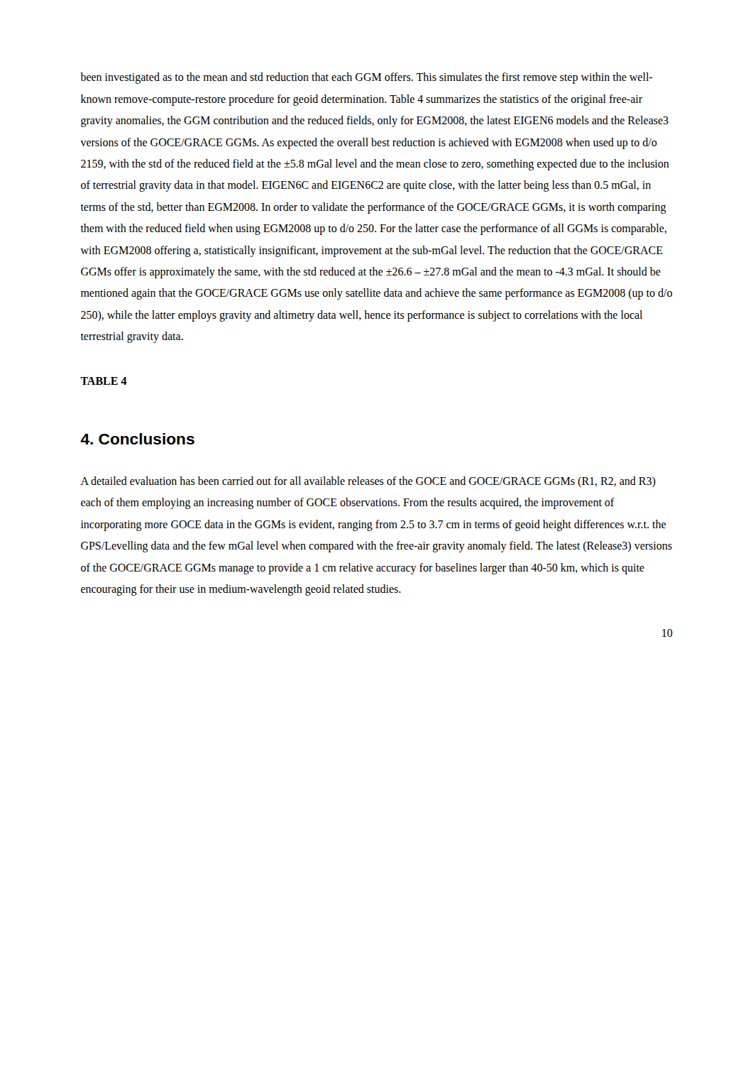been investigated as to the mean and std reduction that each GGM offers. This simulates the first remove step within the well-known remove-compute-restore procedure for geoid determination. Table 4 summarizes the statistics of the original free-air gravity anomalies, the GGM contribution and the reduced fields, only for EGM2008, the latest EIGEN6 models and the Release3 versions of the GOCE/GRACE GGMs. As expected the overall best reduction is achieved with EGM2008 when used up to d/o 2159, with the std of the reduced field at the ±5.8 mGal level and the mean close to zero, something expected due to the inclusion of terrestrial gravity data in that model. EIGEN6C and EIGEN6C2 are quite close, with the latter being less than 0.5 mGal, in terms of the std, better than EGM2008. In order to validate the performance of the GOCE/GRACE GGMs, it is worth comparing them with the reduced field when using EGM2008 up to d/o 250. For the latter case the performance of all GGMs is comparable, with EGM2008 offering a, statistically insignificant, improvement at the sub-mGal level. The reduction that the GOCE/GRACE GGMs offer is approximately the same, with the std reduced at the ±26.6 – ±27.8 mGal and the mean to -4.3 mGal. It should be mentioned again that the GOCE/GRACE GGMs use only satellite data and achieve the same performance as EGM2008 (up to d/o 250), while the latter employs gravity and altimetry data well, hence its performance is subject to correlations with the local terrestrial gravity data.
TABLE 4
4. Conclusions
A detailed evaluation has been carried out for all available releases of the GOCE and GOCE/GRACE GGMs (R1, R2, and R3) each of them employing an increasing number of GOCE observations. From the results acquired, the improvement of incorporating more GOCE data in the GGMs is evident, ranging from 2.5 to 3.7 cm in terms of geoid height differences w.r.t. the GPS/Levelling data and the few mGal level when compared with the free-air gravity anomaly field. The latest (Release3) versions of the GOCE/GRACE GGMs manage to provide a 1 cm relative accuracy for baselines larger than 40-50 km, which is quite encouraging for their use in medium-wavelength geoid related studies.
10